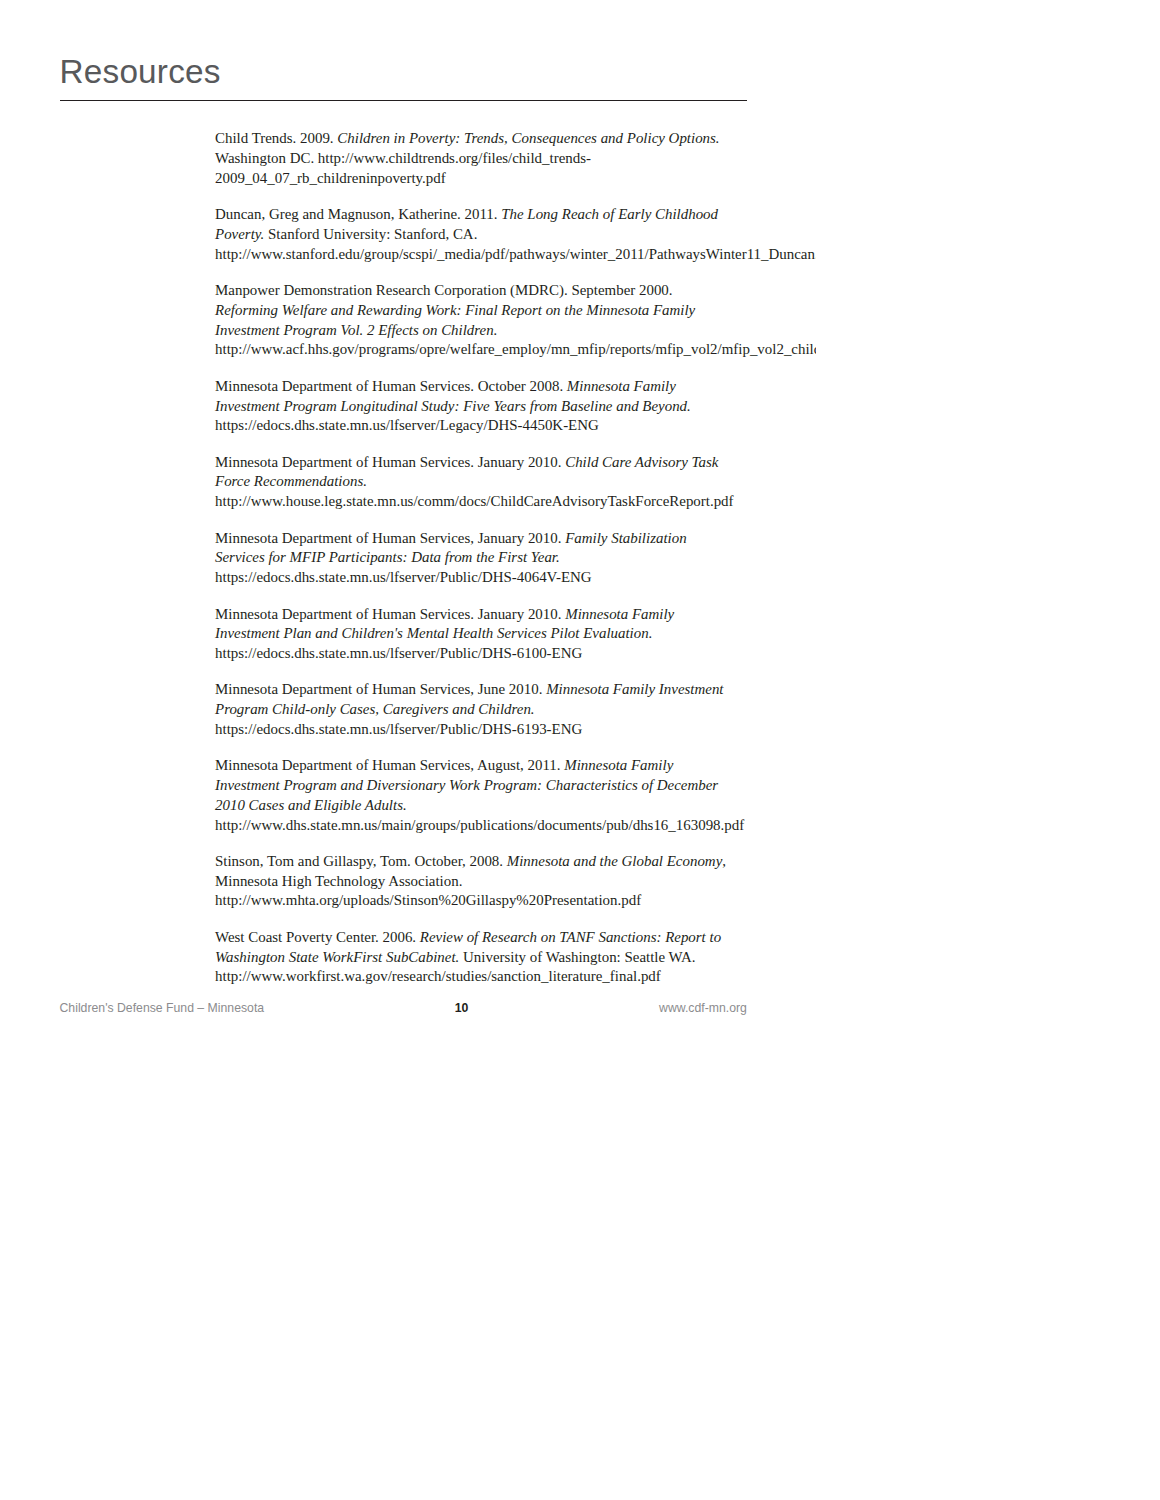Resources
Child Trends. 2009. Children in Poverty: Trends, Consequences and Policy Options. Washington DC. http://www.childtrends.org/files/child_trends-2009_04_07_rb_childreninpoverty.pdf
Duncan, Greg and Magnuson, Katherine. 2011. The Long Reach of Early Childhood Poverty. Stanford University: Stanford, CA. http://www.stanford.edu/group/scspi/_media/pdf/pathways/winter_2011/PathwaysWinter11_Duncan.pdf
Manpower Demonstration Research Corporation (MDRC). September 2000. Reforming Welfare and Rewarding Work: Final Report on the Minnesota Family Investment Program Vol. 2 Effects on Children. http://www.acf.hhs.gov/programs/opre/welfare_employ/mn_mfip/reports/mfip_vol2/mfip_vol2_child.pdf
Minnesota Department of Human Services. October 2008. Minnesota Family Investment Program Longitudinal Study: Five Years from Baseline and Beyond. https://edocs.dhs.state.mn.us/lfserver/Legacy/DHS-4450K-ENG
Minnesota Department of Human Services. January 2010. Child Care Advisory Task Force Recommendations. http://www.house.leg.state.mn.us/comm/docs/ChildCareAdvisoryTaskForceReport.pdf
Minnesota Department of Human Services, January 2010. Family Stabilization Services for MFIP Participants: Data from the First Year. https://edocs.dhs.state.mn.us/lfserver/Public/DHS-4064V-ENG
Minnesota Department of Human Services. January 2010. Minnesota Family Investment Plan and Children's Mental Health Services Pilot Evaluation. https://edocs.dhs.state.mn.us/lfserver/Public/DHS-6100-ENG
Minnesota Department of Human Services, June 2010. Minnesota Family Investment Program Child-only Cases, Caregivers and Children. https://edocs.dhs.state.mn.us/lfserver/Public/DHS-6193-ENG
Minnesota Department of Human Services, August, 2011. Minnesota Family Investment Program and Diversionary Work Program: Characteristics of December 2010 Cases and Eligible Adults. http://www.dhs.state.mn.us/main/groups/publications/documents/pub/dhs16_163098.pdf
Stinson, Tom and Gillaspy, Tom. October, 2008. Minnesota and the Global Economy, Minnesota High Technology Association. http://www.mhta.org/uploads/Stinson%20Gillaspy%20Presentation.pdf
West Coast Poverty Center. 2006. Review of Research on TANF Sanctions: Report to Washington State WorkFirst SubCabinet. University of Washington: Seattle WA. http://www.workfirst.wa.gov/research/studies/sanction_literature_final.pdf
Children's Defense Fund – Minnesota
10
www.cdf-mn.org